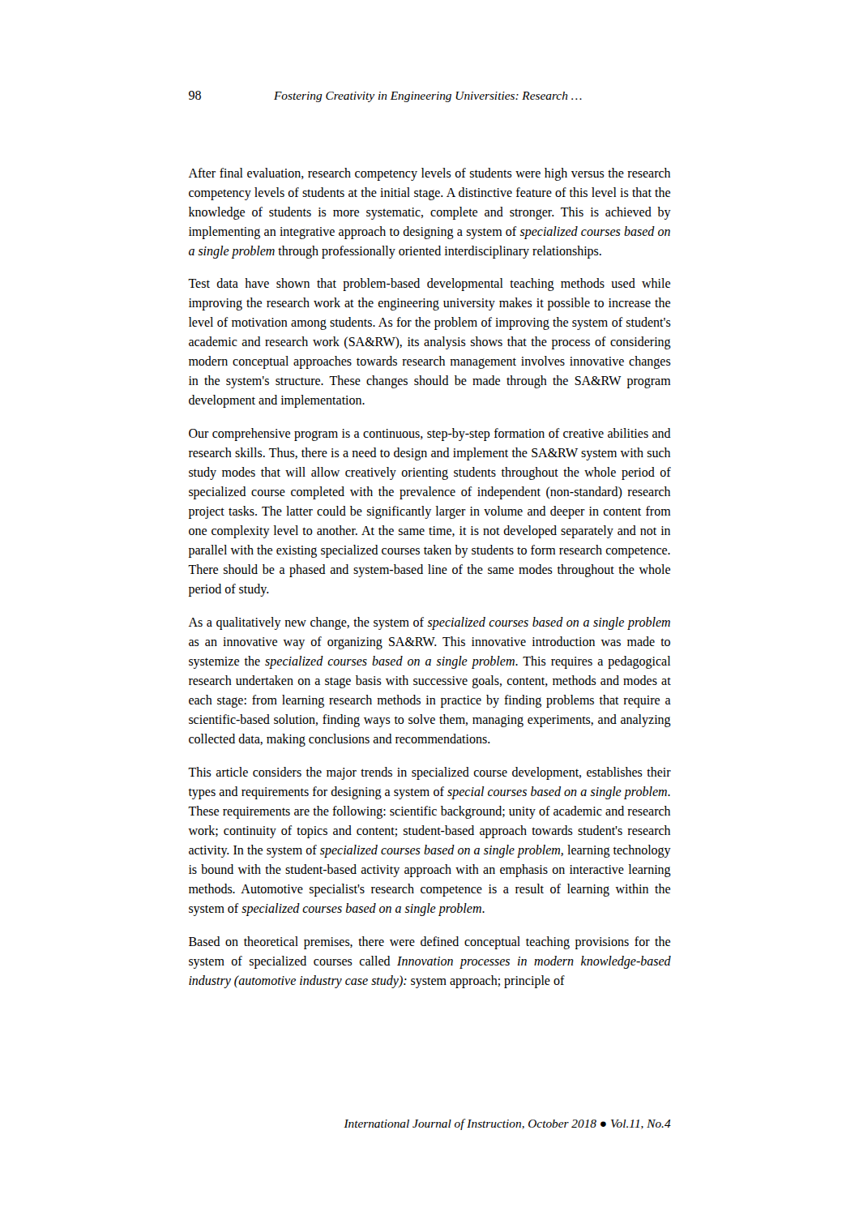98
Fostering Creativity in Engineering Universities: Research …
After final evaluation, research competency levels of students were high versus the research competency levels of students at the initial stage. A distinctive feature of this level is that the knowledge of students is more systematic, complete and stronger. This is achieved by implementing an integrative approach to designing a system of specialized courses based on a single problem through professionally oriented interdisciplinary relationships.
Test data have shown that problem-based developmental teaching methods used while improving the research work at the engineering university makes it possible to increase the level of motivation among students. As for the problem of improving the system of student's academic and research work (SA&RW), its analysis shows that the process of considering modern conceptual approaches towards research management involves innovative changes in the system's structure. These changes should be made through the SA&RW program development and implementation.
Our comprehensive program is a continuous, step-by-step formation of creative abilities and research skills. Thus, there is a need to design and implement the SA&RW system with such study modes that will allow creatively orienting students throughout the whole period of specialized course completed with the prevalence of independent (non-standard) research project tasks. The latter could be significantly larger in volume and deeper in content from one complexity level to another. At the same time, it is not developed separately and not in parallel with the existing specialized courses taken by students to form research competence. There should be a phased and system-based line of the same modes throughout the whole period of study.
As a qualitatively new change, the system of specialized courses based on a single problem as an innovative way of organizing SA&RW. This innovative introduction was made to systemize the specialized courses based on a single problem. This requires a pedagogical research undertaken on a stage basis with successive goals, content, methods and modes at each stage: from learning research methods in practice by finding problems that require a scientific-based solution, finding ways to solve them, managing experiments, and analyzing collected data, making conclusions and recommendations.
This article considers the major trends in specialized course development, establishes their types and requirements for designing a system of special courses based on a single problem. These requirements are the following: scientific background; unity of academic and research work; continuity of topics and content; student-based approach towards student's research activity. In the system of specialized courses based on a single problem, learning technology is bound with the student-based activity approach with an emphasis on interactive learning methods. Automotive specialist's research competence is a result of learning within the system of specialized courses based on a single problem.
Based on theoretical premises, there were defined conceptual teaching provisions for the system of specialized courses called Innovation processes in modern knowledge-based industry (automotive industry case study): system approach; principle of
International Journal of Instruction, October 2018 ● Vol.11, No.4